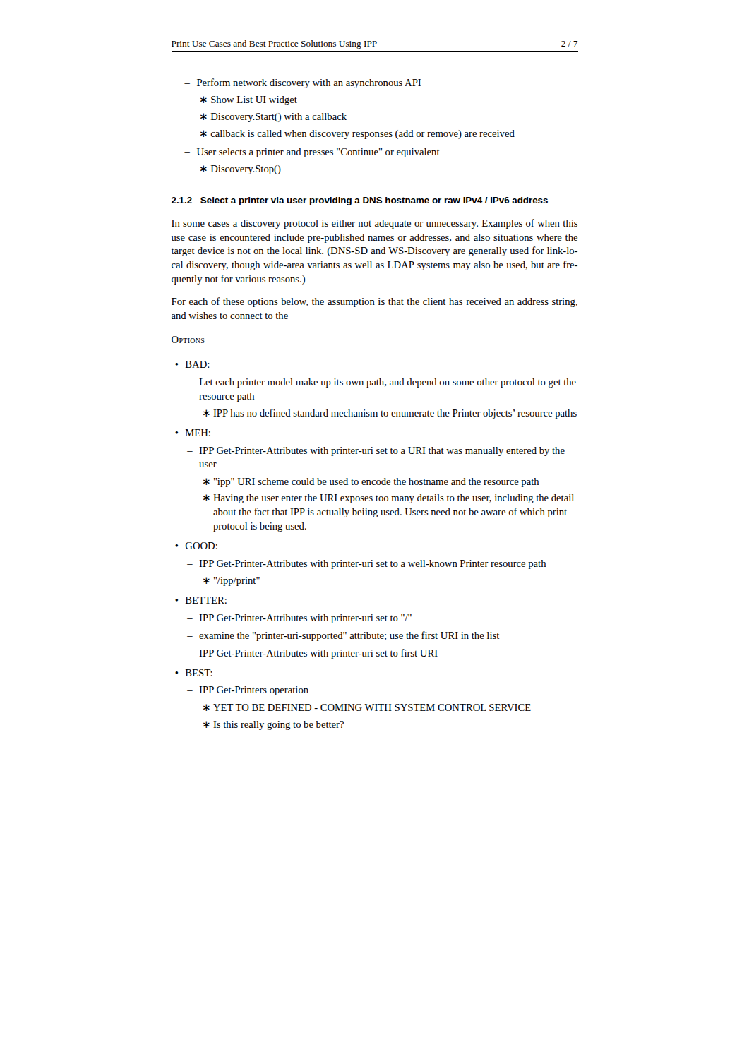Print Use Cases and Best Practice Solutions Using IPP 2 / 7
Perform network discovery with an asynchronous API
Show List UI widget
Discovery.Start() with a callback
callback is called when discovery responses (add or remove) are received
User selects a printer and presses "Continue" or equivalent
Discovery.Stop()
2.1.2 Select a printer via user providing a DNS hostname or raw IPv4 / IPv6 address
In some cases a discovery protocol is either not adequate or unnecessary. Examples of when this use case is encountered include pre-published names or addresses, and also situations where the target device is not on the local link. (DNS-SD and WS-Discovery are generally used for link-local discovery, though wide-area variants as well as LDAP systems may also be used, but are frequently not for various reasons.)
For each of these options below, the assumption is that the client has received an address string, and wishes to connect to the
Options
BAD:
Let each printer model make up its own path, and depend on some other protocol to get the resource path
IPP has no defined standard mechanism to enumerate the Printer objects’ resource paths
MEH:
IPP Get-Printer-Attributes with printer-uri set to a URI that was manually entered by the user
"ipp" URI scheme could be used to encode the hostname and the resource path
Having the user enter the URI exposes too many details to the user, including the detail about the fact that IPP is actually beiing used. Users need not be aware of which print protocol is being used.
GOOD:
IPP Get-Printer-Attributes with printer-uri set to a well-known Printer resource path
"/ipp/print"
BETTER:
IPP Get-Printer-Attributes with printer-uri set to "/"
examine the "printer-uri-supported" attribute; use the first URI in the list
IPP Get-Printer-Attributes with printer-uri set to first URI
BEST:
IPP Get-Printers operation
YET TO BE DEFINED - COMING WITH SYSTEM CONTROL SERVICE
Is this really going to be better?